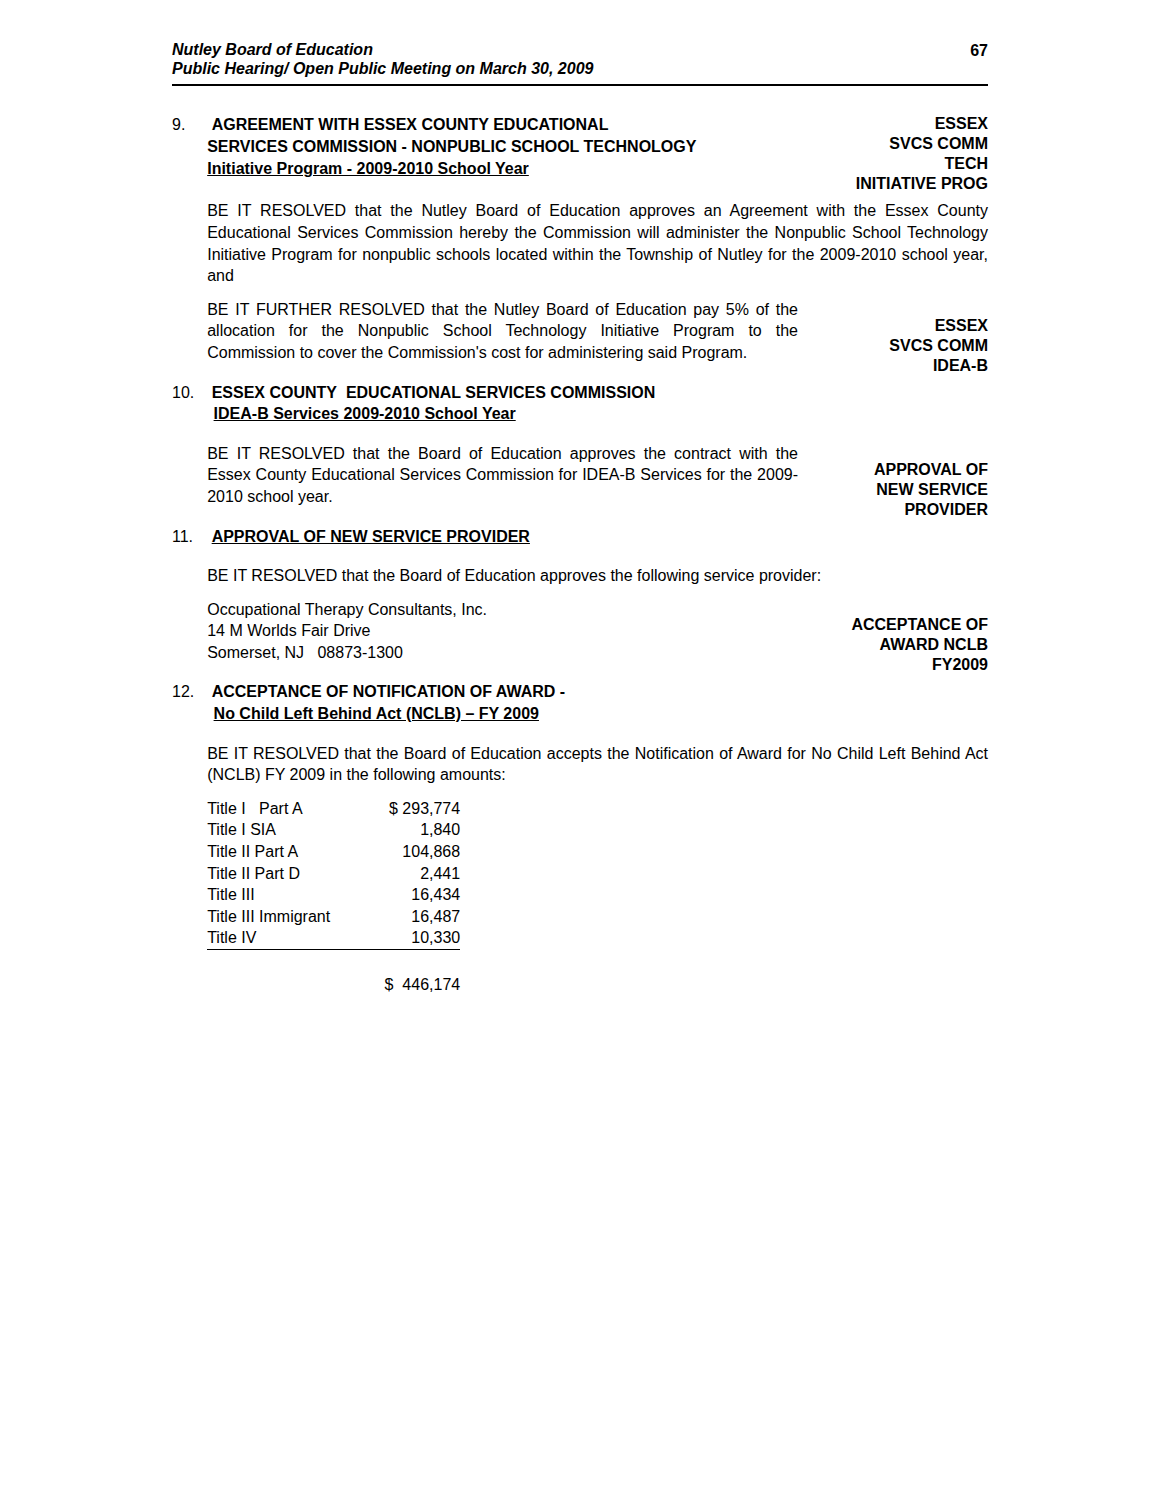67
Nutley Board of Education
Public Hearing/ Open Public Meeting on March 30, 2009
9. AGREEMENT WITH ESSEX COUNTY EDUCATIONAL
SERVICES COMMISSION - Nonpublic School Technology
Initiative Program - 2009-2010 School Year
ESSEX SVCS COMM TECH INITIATIVE PROG
BE IT RESOLVED that the Nutley Board of Education approves an Agreement with the Essex County Educational Services Commission hereby the Commission will administer the Nonpublic School Technology Initiative Program for nonpublic schools located within the Township of Nutley for the 2009-2010 school year, and
BE IT FURTHER RESOLVED that the Nutley Board of Education pay 5% of the allocation for the Nonpublic School Technology Initiative Program to the Commission to cover the Commission's cost for administering said Program.
ESSEX SVCS COMM IDEA-B
10. ESSEX COUNTY EDUCATIONAL SERVICES COMMISSION
IDEA-B Services 2009-2010 School Year
BE IT RESOLVED that the Board of Education approves the contract with the Essex County Educational Services Commission for IDEA-B Services for the 2009-2010 school year.
APPROVAL OF NEW SERVICE PROVIDER
11. APPROVAL OF NEW SERVICE PROVIDER
BE IT RESOLVED that the Board of Education approves the following service provider:
Occupational Therapy Consultants, Inc.
14 M Worlds Fair Drive
Somerset, NJ 08873-1300
ACCEPTANCE OF AWARD NCLB FY2009
12. ACCEPTANCE OF NOTIFICATION OF AWARD -
No Child Left Behind Act (NCLB) – FY 2009
BE IT RESOLVED that the Board of Education accepts the Notification of Award for No Child Left Behind Act (NCLB) FY 2009 in the following amounts:
| Title I Part A | $ 293,774 |
| Title I SIA | 1,840 |
| Title II Part A | 104,868 |
| Title II Part D | 2,441 |
| Title III | 16,434 |
| Title III Immigrant | 16,487 |
| Title IV | 10,330 |
| | $ 446,174 |